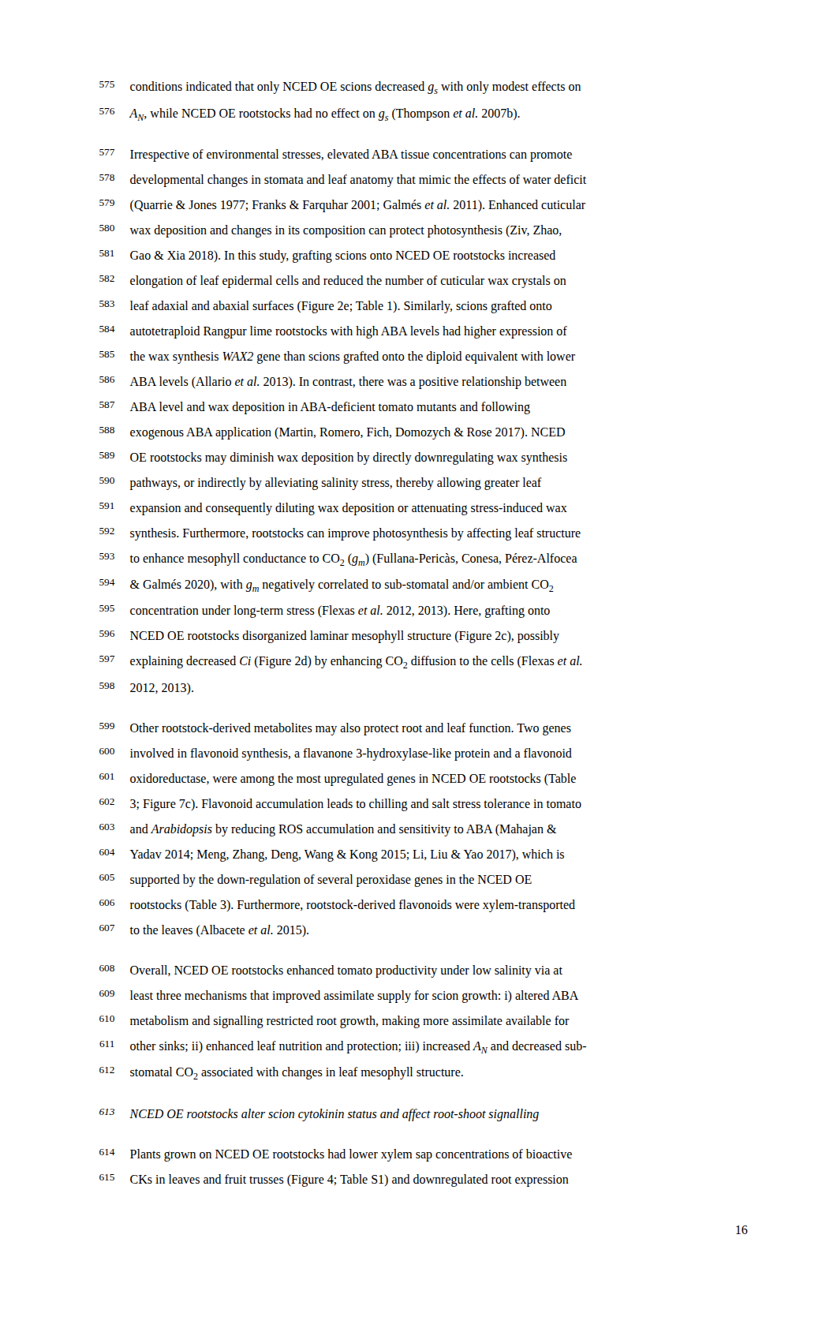575conditions indicated that only NCED OE scions decreased gs with only modest effects on
576 AN, while NCED OE rootstocks had no effect on gs (Thompson et al. 2007b).
577 Irrespective of environmental stresses, elevated ABA tissue concentrations can promote
578developmental changes in stomata and leaf anatomy that mimic the effects of water deficit
579(Quarrie & Jones 1977; Franks & Farquhar 2001; Galmés et al. 2011). Enhanced cuticular
580wax deposition and changes in its composition can protect photosynthesis (Ziv, Zhao,
581 Gao & Xia 2018). In this study, grafting scions onto NCED OE rootstocks increased
582elongation of leaf epidermal cells and reduced the number of cuticular wax crystals on
583leaf adaxial and abaxial surfaces (Figure 2e; Table 1). Similarly, scions grafted onto
584autotetraploid Rangpur lime rootstocks with high ABA levels had higher expression of
585the wax synthesis WAX2 gene than scions grafted onto the diploid equivalent with lower
586 ABA levels (Allario et al. 2013). In contrast, there was a positive relationship between
587 ABA level and wax deposition in ABA-deficient tomato mutants and following
588exogenous ABA application (Martin, Romero, Fich, Domozych & Rose 2017). NCED
589 OE rootstocks may diminish wax deposition by directly downregulating wax synthesis
590pathways, or indirectly by alleviating salinity stress, thereby allowing greater leaf
591expansion and consequently diluting wax deposition or attenuating stress-induced wax
592synthesis. Furthermore, rootstocks can improve photosynthesis by affecting leaf structure
593to enhance mesophyll conductance to CO2 (gm) (Fullana-Pericàs, Conesa, Pérez-Alfocea
594& Galmés 2020), with gm negatively correlated to sub-stomatal and/or ambient CO2
595concentration under long-term stress (Flexas et al. 2012, 2013). Here, grafting onto
596 NCED OE rootstocks disorganized laminar mesophyll structure (Figure 2c), possibly
597explaining decreased Ci (Figure 2d) by enhancing CO2 diffusion to the cells (Flexas et al.
5982012, 2013).
599 Other rootstock-derived metabolites may also protect root and leaf function. Two genes
600involved in flavonoid synthesis, a flavanone 3-hydroxylase-like protein and a flavonoid
601oxidoreductase, were among the most upregulated genes in NCED OE rootstocks (Table
6023; Figure 7c). Flavonoid accumulation leads to chilling and salt stress tolerance in tomato
603and Arabidopsis by reducing ROS accumulation and sensitivity to ABA (Mahajan &
604 Yadav 2014; Meng, Zhang, Deng, Wang & Kong 2015; Li, Liu & Yao 2017), which is
605supported by the down-regulation of several peroxidase genes in the NCED OE
606rootstocks (Table 3). Furthermore, rootstock-derived flavonoids were xylem-transported
607to the leaves (Albacete et al. 2015).
608 Overall, NCED OE rootstocks enhanced tomato productivity under low salinity via at
609least three mechanisms that improved assimilate supply for scion growth: i) altered ABA
610metabolism and signalling restricted root growth, making more assimilate available for
611other sinks; ii) enhanced leaf nutrition and protection; iii) increased AN and decreased sub-
612stomatal CO2 associated with changes in leaf mesophyll structure.
613 NCED OE rootstocks alter scion cytokinin status and affect root-shoot signalling
614 Plants grown on NCED OE rootstocks had lower xylem sap concentrations of bioactive
615 CKs in leaves and fruit trusses (Figure 4; Table S1) and downregulated root expression
16